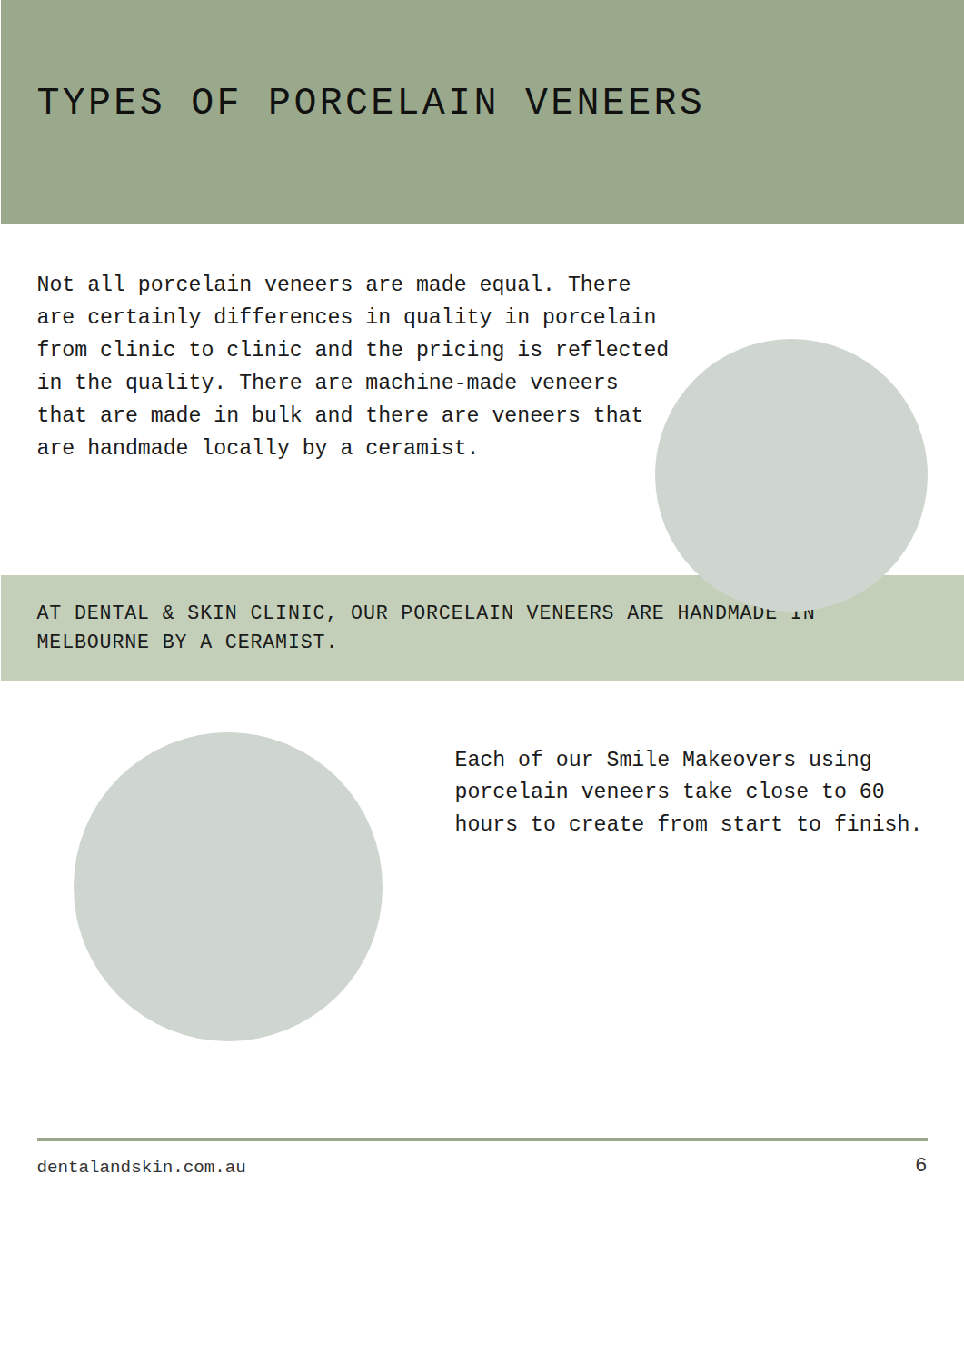TYPES OF PORCELAIN VENEERS
Not all porcelain veneers are made equal. There are certainly differences in quality in porcelain from clinic to clinic and the pricing is reflected in the quality. There are machine-made veneers that are made in bulk and there are veneers that are handmade locally by a ceramist.
AT DENTAL & SKIN CLINIC, OUR PORCELAIN VENEERS ARE HANDMADE IN MELBOURNE BY A CERAMIST.
Each of our Smile Makeovers using porcelain veneers take close to 60 hours to create from start to finish.
dentalandskin.com.au 6